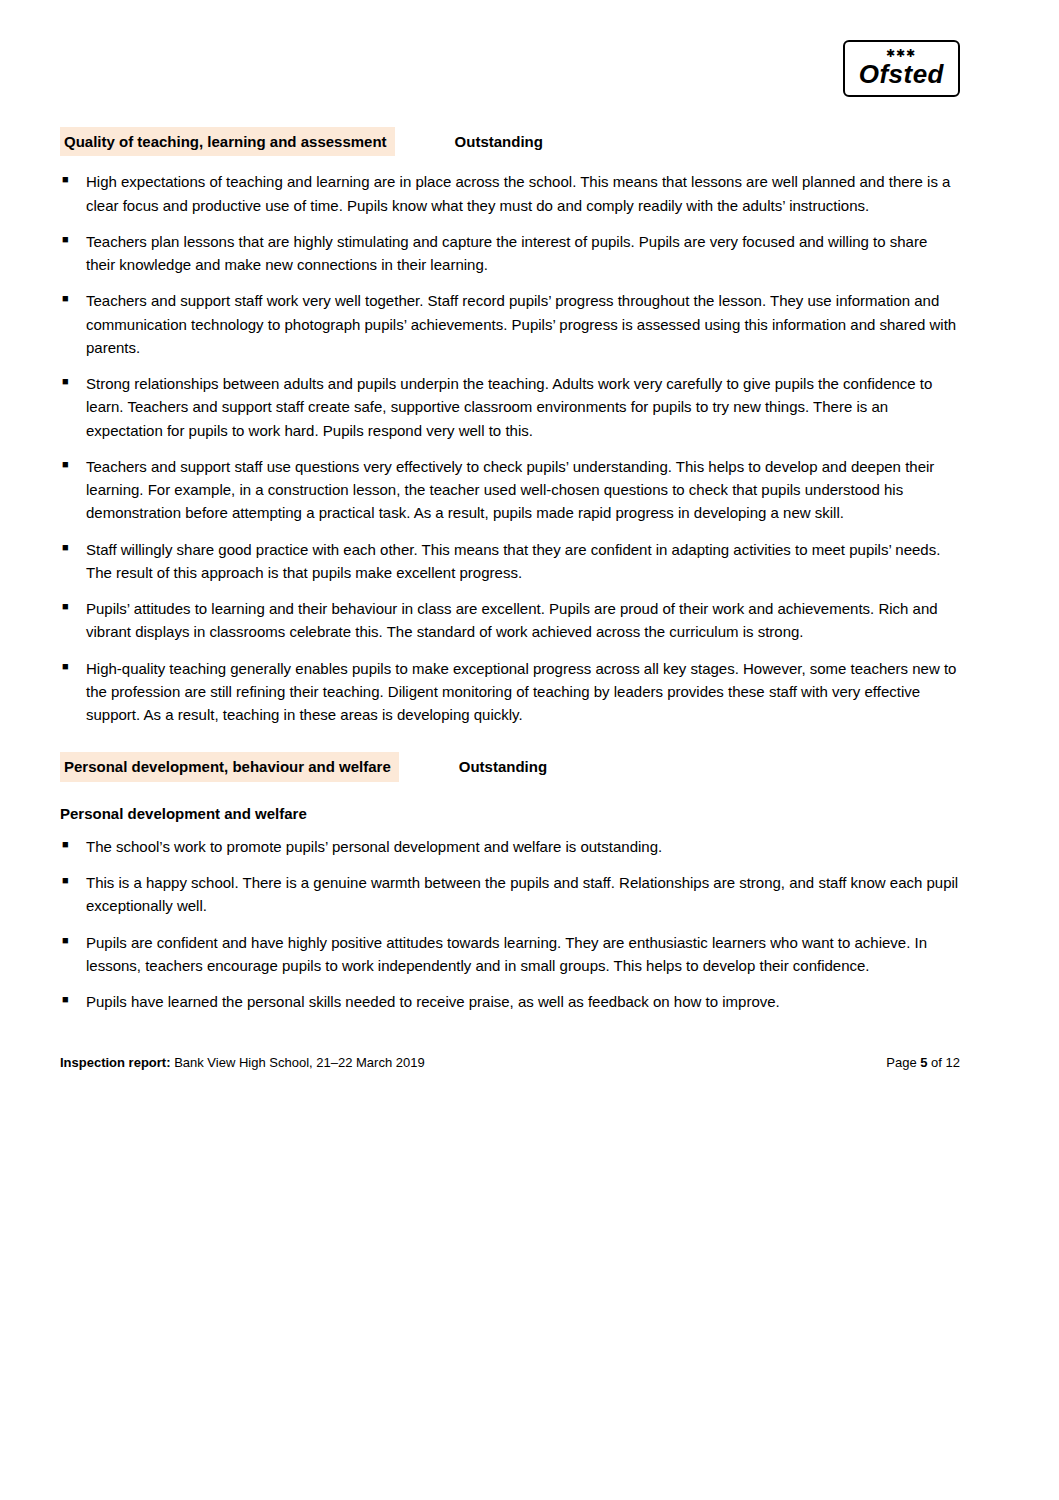✱✱✱
Ofsted
Quality of teaching, learning and assessment Outstanding
High expectations of teaching and learning are in place across the school. This means that lessons are well planned and there is a clear focus and productive use of time. Pupils know what they must do and comply readily with the adults’ instructions.
Teachers plan lessons that are highly stimulating and capture the interest of pupils. Pupils are very focused and willing to share their knowledge and make new connections in their learning.
Teachers and support staff work very well together. Staff record pupils’ progress throughout the lesson. They use information and communication technology to photograph pupils’ achievements. Pupils’ progress is assessed using this information and shared with parents.
Strong relationships between adults and pupils underpin the teaching. Adults work very carefully to give pupils the confidence to learn. Teachers and support staff create safe, supportive classroom environments for pupils to try new things. There is an expectation for pupils to work hard. Pupils respond very well to this.
Teachers and support staff use questions very effectively to check pupils’ understanding. This helps to develop and deepen their learning. For example, in a construction lesson, the teacher used well-chosen questions to check that pupils understood his demonstration before attempting a practical task. As a result, pupils made rapid progress in developing a new skill.
Staff willingly share good practice with each other. This means that they are confident in adapting activities to meet pupils’ needs. The result of this approach is that pupils make excellent progress.
Pupils’ attitudes to learning and their behaviour in class are excellent. Pupils are proud of their work and achievements. Rich and vibrant displays in classrooms celebrate this. The standard of work achieved across the curriculum is strong.
High-quality teaching generally enables pupils to make exceptional progress across all key stages. However, some teachers new to the profession are still refining their teaching. Diligent monitoring of teaching by leaders provides these staff with very effective support. As a result, teaching in these areas is developing quickly.
Personal development, behaviour and welfare Outstanding
Personal development and welfare
The school’s work to promote pupils’ personal development and welfare is outstanding.
This is a happy school. There is a genuine warmth between the pupils and staff. Relationships are strong, and staff know each pupil exceptionally well.
Pupils are confident and have highly positive attitudes towards learning. They are enthusiastic learners who want to achieve. In lessons, teachers encourage pupils to work independently and in small groups. This helps to develop their confidence.
Pupils have learned the personal skills needed to receive praise, as well as feedback on how to improve.
Inspection report: Bank View High School, 21–22 March 2019
Page 5 of 12